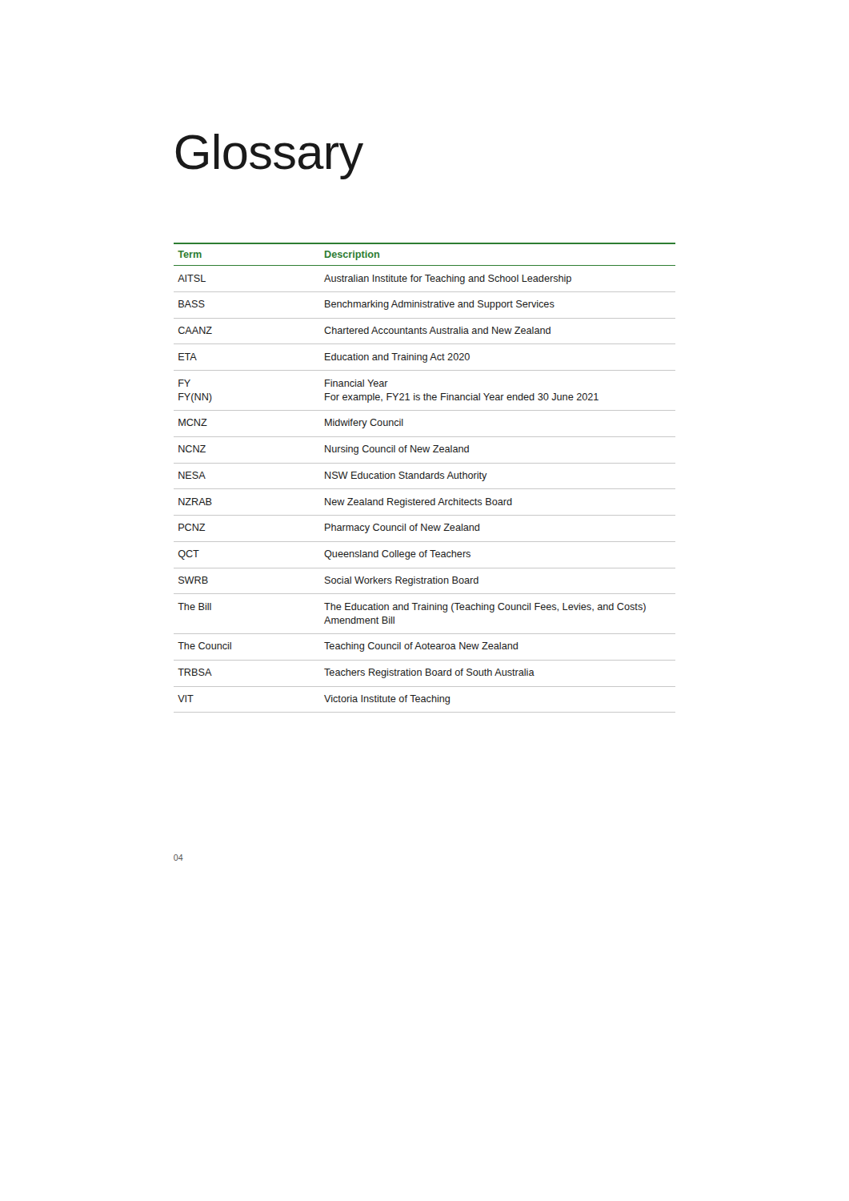Glossary
| Term | Description |
| --- | --- |
| AITSL | Australian Institute for Teaching and School Leadership |
| BASS | Benchmarking Administrative and Support Services |
| CAANZ | Chartered Accountants Australia and New Zealand |
| ETA | Education and Training Act 2020 |
| FY FY(NN) | Financial Year For example, FY21 is the Financial Year ended 30 June 2021 |
| MCNZ | Midwifery Council |
| NCNZ | Nursing Council of New Zealand |
| NESA | NSW Education Standards Authority |
| NZRAB | New Zealand Registered Architects Board |
| PCNZ | Pharmacy Council of New Zealand |
| QCT | Queensland College of Teachers |
| SWRB | Social Workers Registration Board |
| The Bill | The Education and Training (Teaching Council Fees, Levies, and Costs) Amendment Bill |
| The Council | Teaching Council of Aotearoa New Zealand |
| TRBSA | Teachers Registration Board of South Australia |
| VIT | Victoria Institute of Teaching |
04